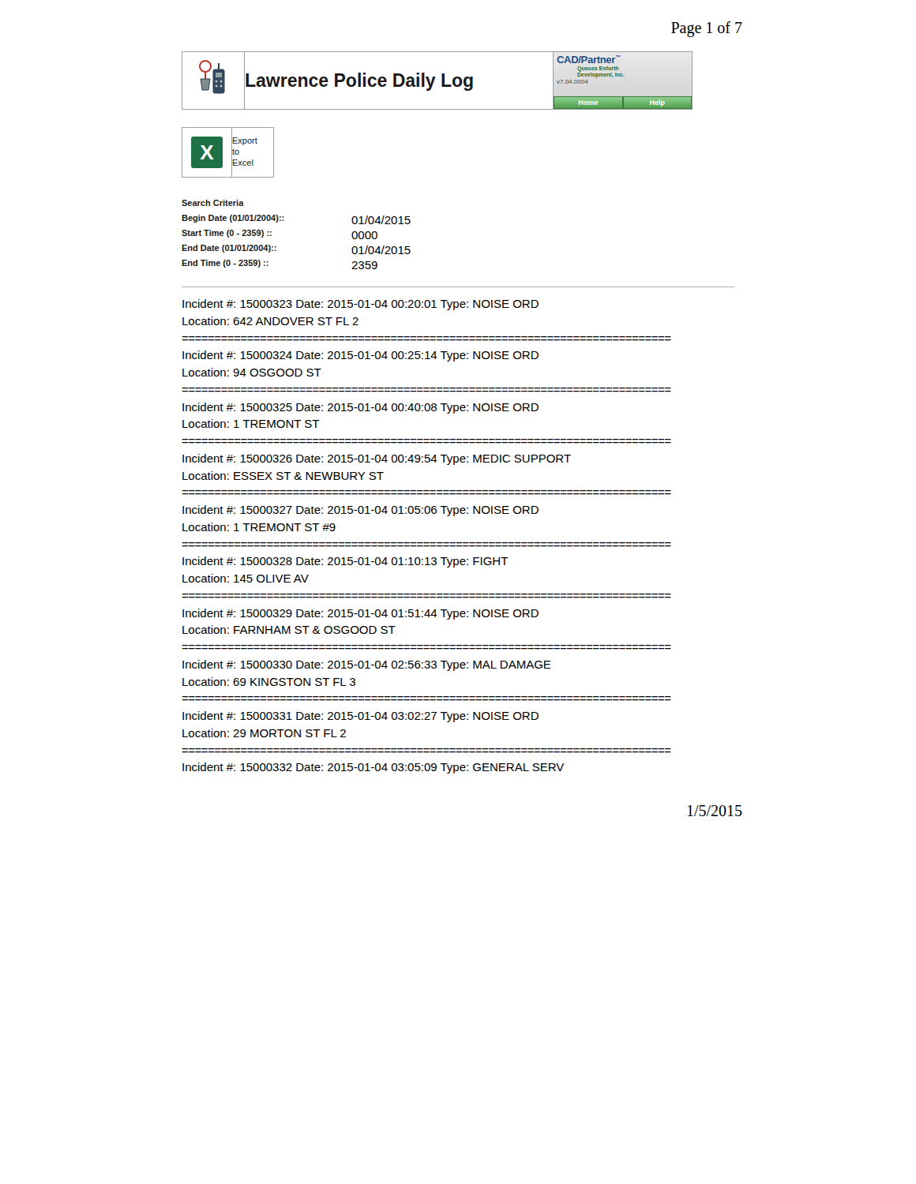Page 1 of 7
| | Lawrence Police Daily Log | CAD/Partner ™ Queues Enforth Development, Inc. v7.04.0004 Home Help |
| X | Export to Excel |
Search Criteria
| Begin Date (01/01/2004):: | 01/04/2015 |
| Start Time (0 - 2359) :: | 0000 |
| End Date (01/01/2004):: | 01/04/2015 |
| End Time (0 - 2359) :: | 2359 |
Incident #: 15000323 Date: 2015-01-04 00:20:01 Type: NOISE ORD
Location: 642 ANDOVER ST FL 2
===========================================================================
Incident #: 15000324 Date: 2015-01-04 00:25:14 Type: NOISE ORD
Location: 94 OSGOOD ST
===========================================================================
Incident #: 15000325 Date: 2015-01-04 00:40:08 Type: NOISE ORD
Location: 1 TREMONT ST
===========================================================================
Incident #: 15000326 Date: 2015-01-04 00:49:54 Type: MEDIC SUPPORT
Location: ESSEX ST & NEWBURY ST
===========================================================================
Incident #: 15000327 Date: 2015-01-04 01:05:06 Type: NOISE ORD
Location: 1 TREMONT ST #9
===========================================================================
Incident #: 15000328 Date: 2015-01-04 01:10:13 Type: FIGHT
Location: 145 OLIVE AV
===========================================================================
Incident #: 15000329 Date: 2015-01-04 01:51:44 Type: NOISE ORD
Location: FARNHAM ST & OSGOOD ST
===========================================================================
Incident #: 15000330 Date: 2015-01-04 02:56:33 Type: MAL DAMAGE
Location: 69 KINGSTON ST FL 3
===========================================================================
Incident #: 15000331 Date: 2015-01-04 03:02:27 Type: NOISE ORD
Location: 29 MORTON ST FL 2
===========================================================================
Incident #: 15000332 Date: 2015-01-04 03:05:09 Type: GENERAL SERV
1/5/2015